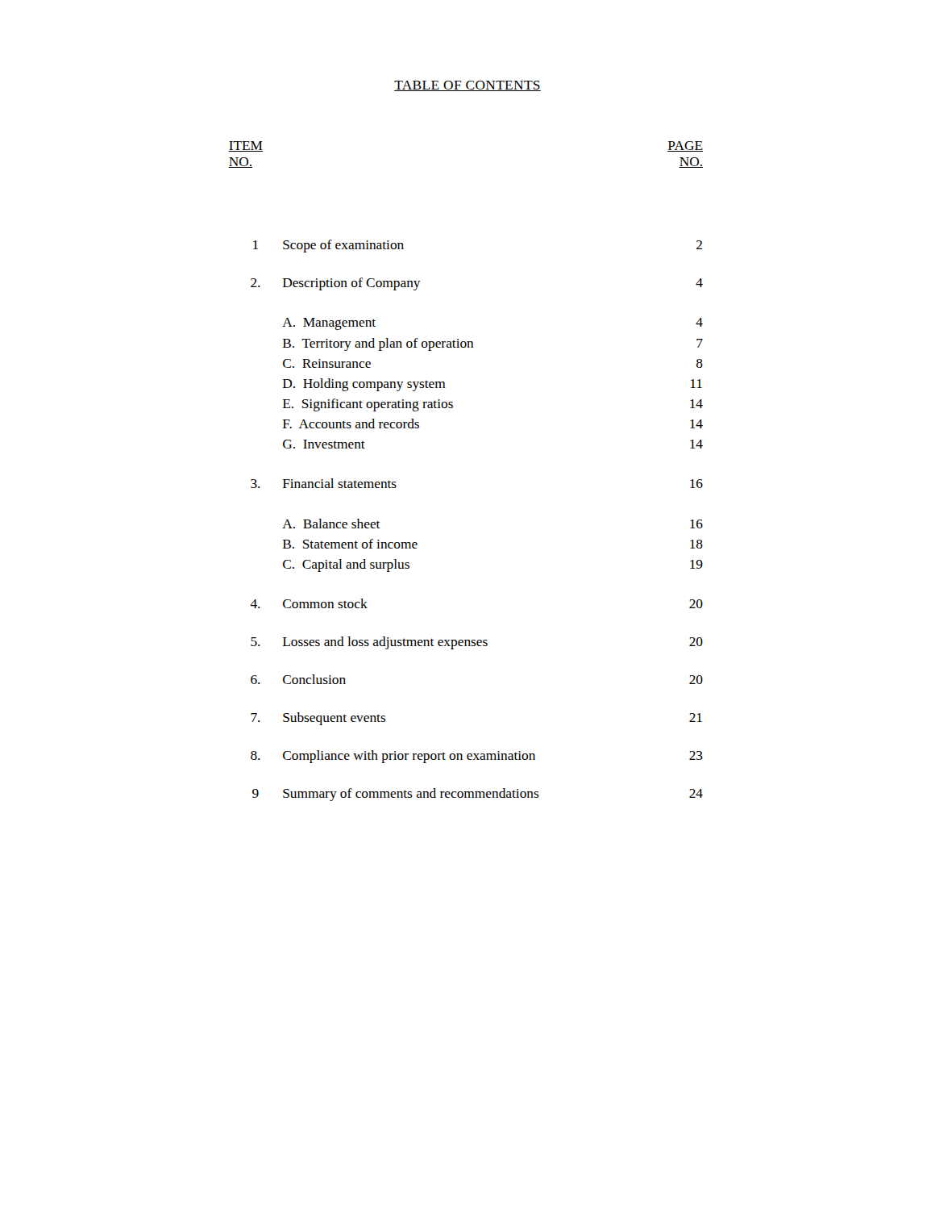TABLE OF CONTENTS
| ITEM NO. | | PAGE NO. |
| 1 | Scope of examination | 2 |
| 2. | Description of Company | 4 |
| | A. Management B. Territory and plan of operation C. Reinsurance D. Holding company system E. Significant operating ratios F. Accounts and records G. Investment | 4 7 8 11 14 14 14 |
| 3. | Financial statements | 16 |
| | A. Balance sheet B. Statement of income C. Capital and surplus | 16 18 19 |
| 4. | Common stock | 20 |
| 5. | Losses and loss adjustment expenses | 20 |
| 6. | Conclusion | 20 |
| 7. | Subsequent events | 21 |
| 8. | Compliance with prior report on examination | 23 |
| 9 | Summary of comments and recommendations | 24 |